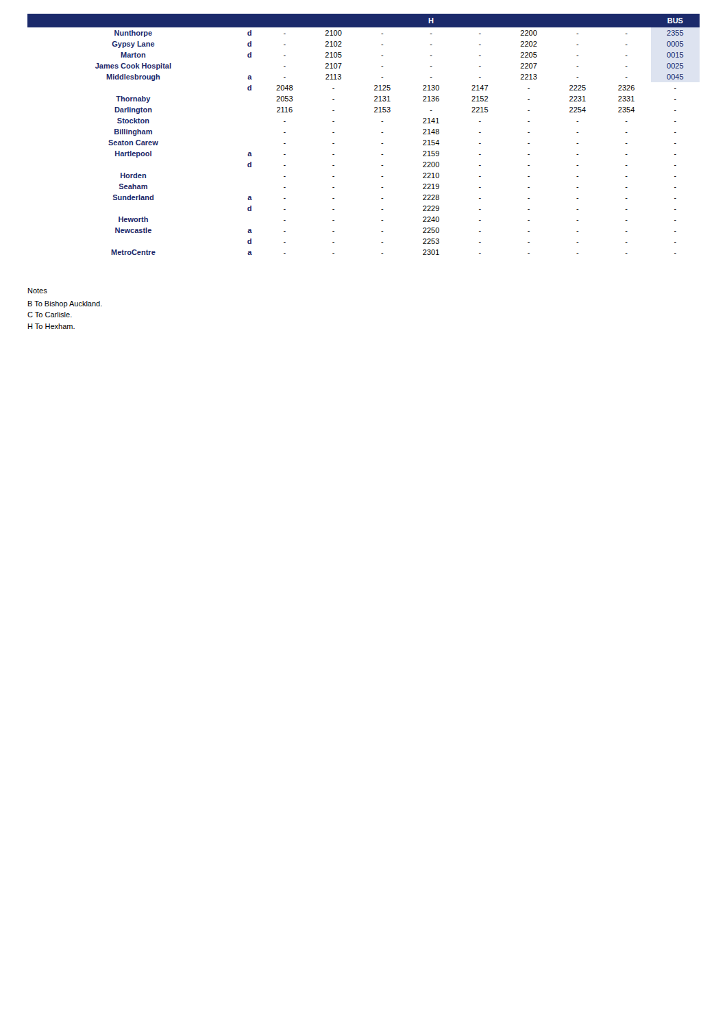| | | | | | H | | | | | BUS |
| Nunthorpe | d | - | 2100 | - | - | - | 2200 | - | - | 2355 |
| Gypsy Lane | d | - | 2102 | - | - | - | 2202 | - | - | 0005 |
| Marton | d | - | 2105 | - | - | - | 2205 | - | - | 0015 |
| James Cook Hospital | | - | 2107 | - | - | - | 2207 | - | - | 0025 |
| Middlesbrough | a | - | 2113 | - | - | - | 2213 | - | - | 0045 |
| | d | 2048 | - | 2125 | 2130 | 2147 | - | 2225 | 2326 | - |
| Thornaby | | 2053 | - | 2131 | 2136 | 2152 | - | 2231 | 2331 | - |
| Darlington | | 2116 | - | 2153 | - | 2215 | - | 2254 | 2354 | - |
| Stockton | | - | - | - | 2141 | - | - | - | - | - |
| Billingham | | - | - | - | 2148 | - | - | - | - | - |
| Seaton Carew | | - | - | - | 2154 | - | - | - | - | - |
| Hartlepool | a | - | - | - | 2159 | - | - | - | - | - |
| | d | - | - | - | 2200 | - | - | - | - | - |
| Horden | | - | - | - | 2210 | - | - | - | - | - |
| Seaham | | - | - | - | 2219 | - | - | - | - | - |
| Sunderland | a | - | - | - | 2228 | - | - | - | - | - |
| | d | - | - | - | 2229 | - | - | - | - | - |
| Heworth | | - | - | - | 2240 | - | - | - | - | - |
| Newcastle | a | - | - | - | 2250 | - | - | - | - | - |
| | d | - | - | - | 2253 | - | - | - | - | - |
| MetroCentre | a | - | - | - | 2301 | - | - | - | - | - |
Notes
B To Bishop Auckland.
C To Carlisle.
H To Hexham.